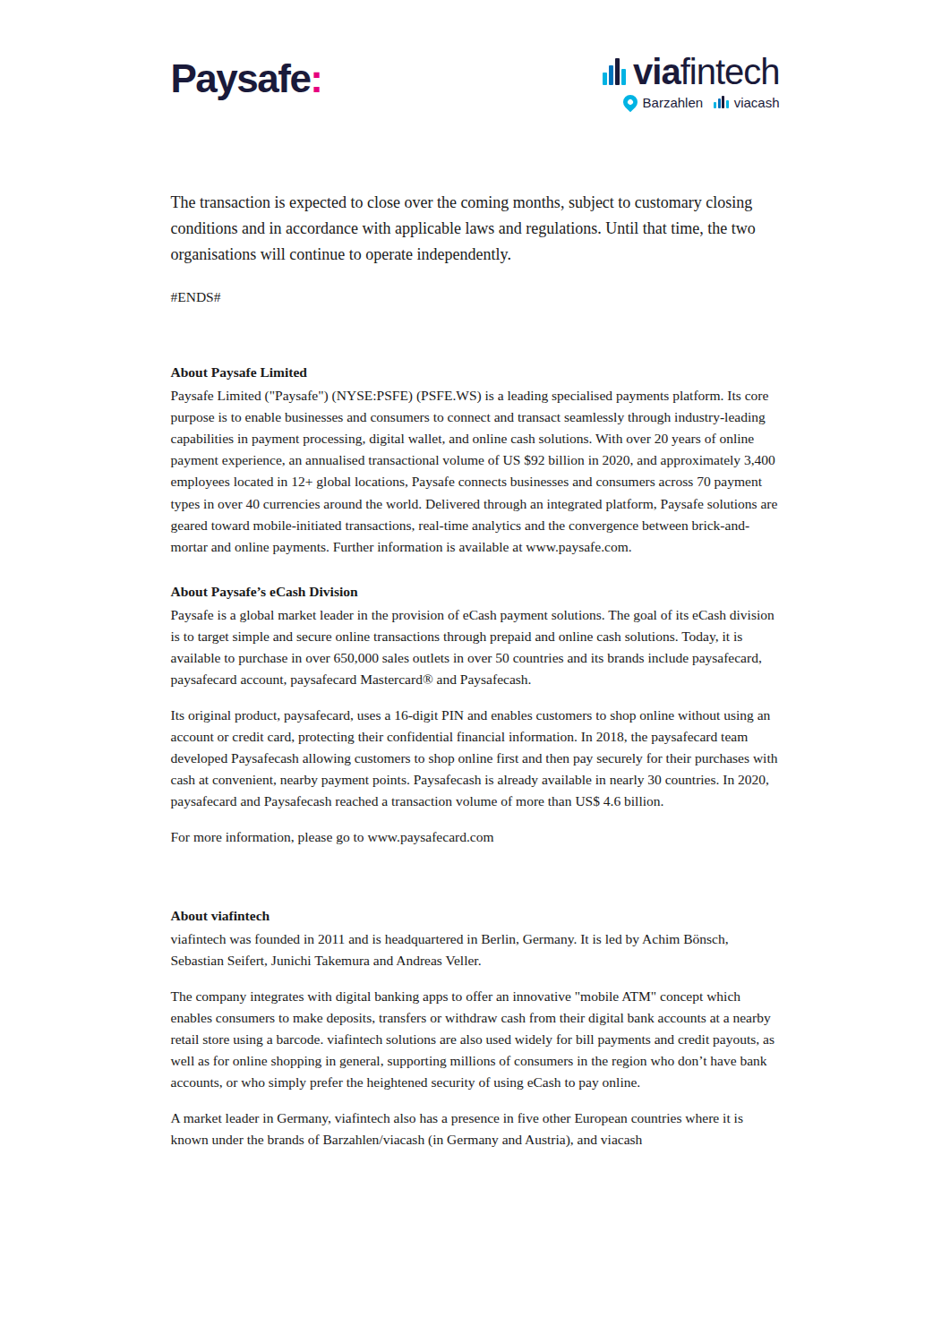Paysafe:
via fintech
Barzahlen viacash
The transaction is expected to close over the coming months, subject to customary closing conditions and in accordance with applicable laws and regulations. Until that time, the two organisations will continue to operate independently.
#ENDS#
About Paysafe Limited
Paysafe Limited ("Paysafe") (NYSE:PSFE) (PSFE.WS) is a leading specialised payments platform. Its core purpose is to enable businesses and consumers to connect and transact seamlessly through industry-leading capabilities in payment processing, digital wallet, and online cash solutions. With over 20 years of online payment experience, an annualised transactional volume of US $92 billion in 2020, and approximately 3,400 employees located in 12+ global locations, Paysafe connects businesses and consumers across 70 payment types in over 40 currencies around the world. Delivered through an integrated platform, Paysafe solutions are geared toward mobile-initiated transactions, real-time analytics and the convergence between brick-and-mortar and online payments. Further information is available at www.paysafe.com.
About Paysafe’s eCash Division
Paysafe is a global market leader in the provision of eCash payment solutions. The goal of its eCash division is to target simple and secure online transactions through prepaid and online cash solutions. Today, it is available to purchase in over 650,000 sales outlets in over 50 countries and its brands include paysafecard, paysafecard account, paysafecard Mastercard® and Paysafecash.
Its original product, paysafecard, uses a 16-digit PIN and enables customers to shop online without using an account or credit card, protecting their confidential financial information. In 2018, the paysafecard team developed Paysafecash allowing customers to shop online first and then pay securely for their purchases with cash at convenient, nearby payment points. Paysafecash is already available in nearly 30 countries. In 2020, paysafecard and Paysafecash reached a transaction volume of more than US$ 4.6 billion.
For more information, please go to www.paysafecard.com
About viafintech
viafintech was founded in 2011 and is headquartered in Berlin, Germany. It is led by Achim Bönsch, Sebastian Seifert, Junichi Takemura and Andreas Veller.
The company integrates with digital banking apps to offer an innovative "mobile ATM" concept which enables consumers to make deposits, transfers or withdraw cash from their digital bank accounts at a nearby retail store using a barcode. viafintech solutions are also used widely for bill payments and credit payouts, as well as for online shopping in general, supporting millions of consumers in the region who don’t have bank accounts, or who simply prefer the heightened security of using eCash to pay online.
A market leader in Germany, viafintech also has a presence in five other European countries where it is known under the brands of Barzahlen/viacash (in Germany and Austria), and viacash